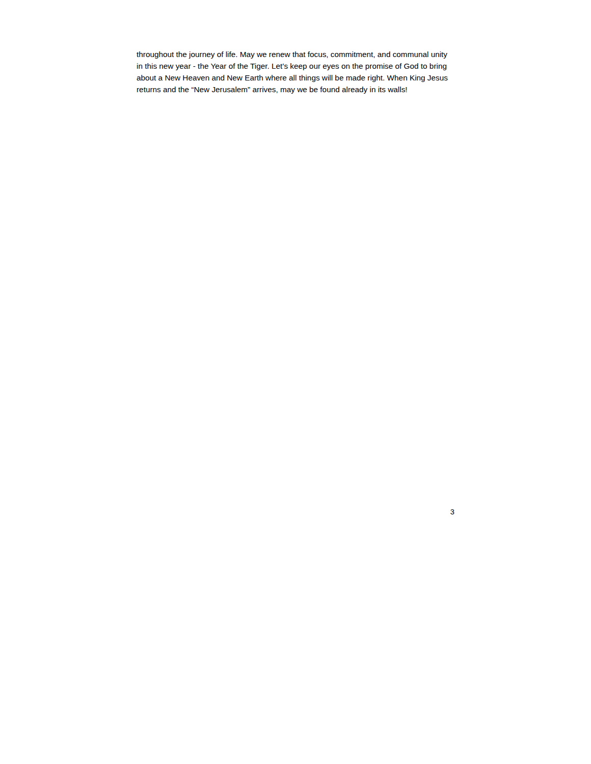throughout the journey of life. May we renew that focus, commitment, and communal unity in this new year - the Year of the Tiger. Let’s keep our eyes on the promise of God to bring about a New Heaven and New Earth where all things will be made right. When King Jesus returns and the “New Jerusalem” arrives, may we be found already in its walls!
3